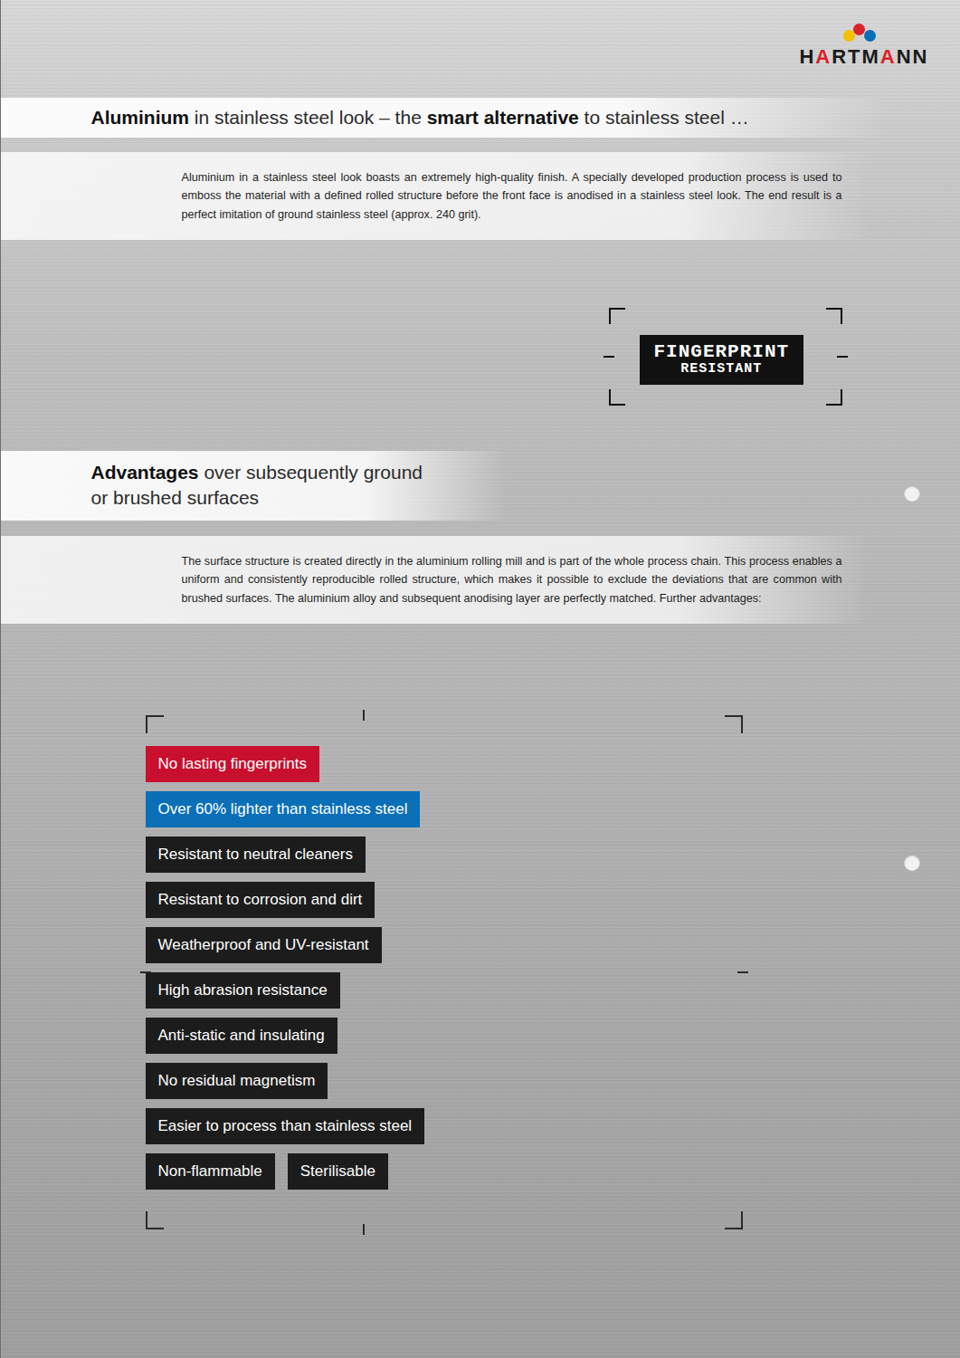HARTMANN
Aluminium in stainless steel look – the smart alternative to stainless steel …
Aluminium in a stainless steel look boasts an extremely high-quality finish. A specially developed production process is used to emboss the material with a defined rolled structure before the front face is anodised in a stainless steel look. The end result is a perfect imitation of ground stainless steel (approx. 240 grit).
FINGERPRINT RESISTANT
Advantages over subsequently ground
or brushed surfaces
The surface structure is created directly in the aluminium rolling mill and is part of the whole process chain. This process enables a uniform and consistently reproducible rolled structure, which makes it possible to exclude the deviations that are common with brushed surfaces. The aluminium alloy and subsequent anodising layer are perfectly matched. Further advantages:
No lasting fingerprints
Over 60% lighter than stainless steel
Resistant to neutral cleaners
Resistant to corrosion and dirt
Weatherproof and UV-resistant
High abrasion resistance
Anti-static and insulating
No residual magnetism
Easier to process than stainless steel
Non-flammable Sterilisable